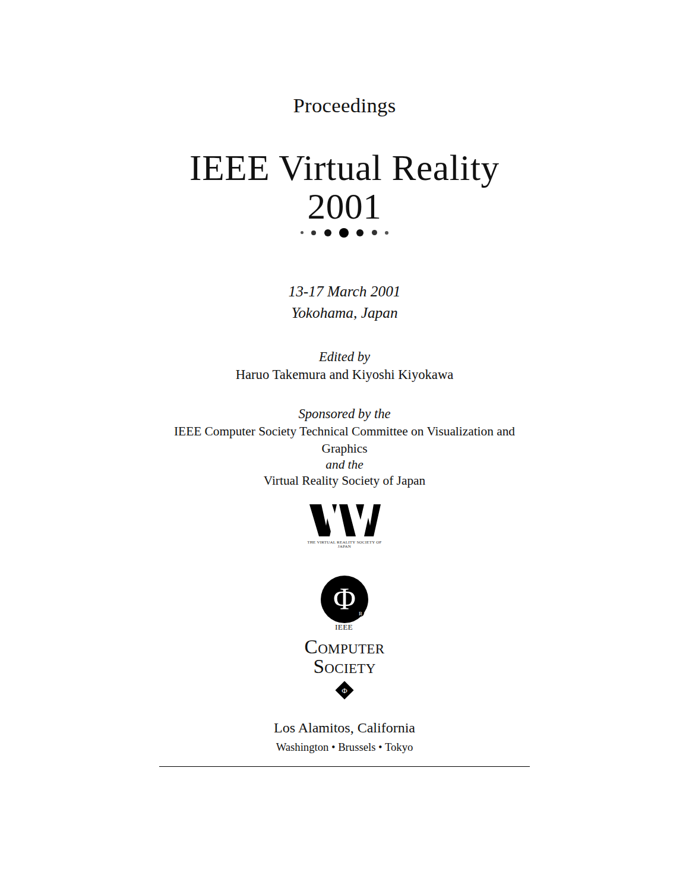Proceedings
IEEE Virtual Reality 2001
13-17 March 2001
Yokohama, Japan
Edited by
Haruo Takemura and Kiyoshi Kiyokawa
Sponsored by the
IEEE Computer Society Technical Committee on Visualization and Graphics
and the
Virtual Reality Society of Japan
THE VIRTUAL REALITY SOCIETY OF JAPAN
Φ R
IEEE
Computer
Society
Φ
Los Alamitos, California
Washington • Brussels • Tokyo